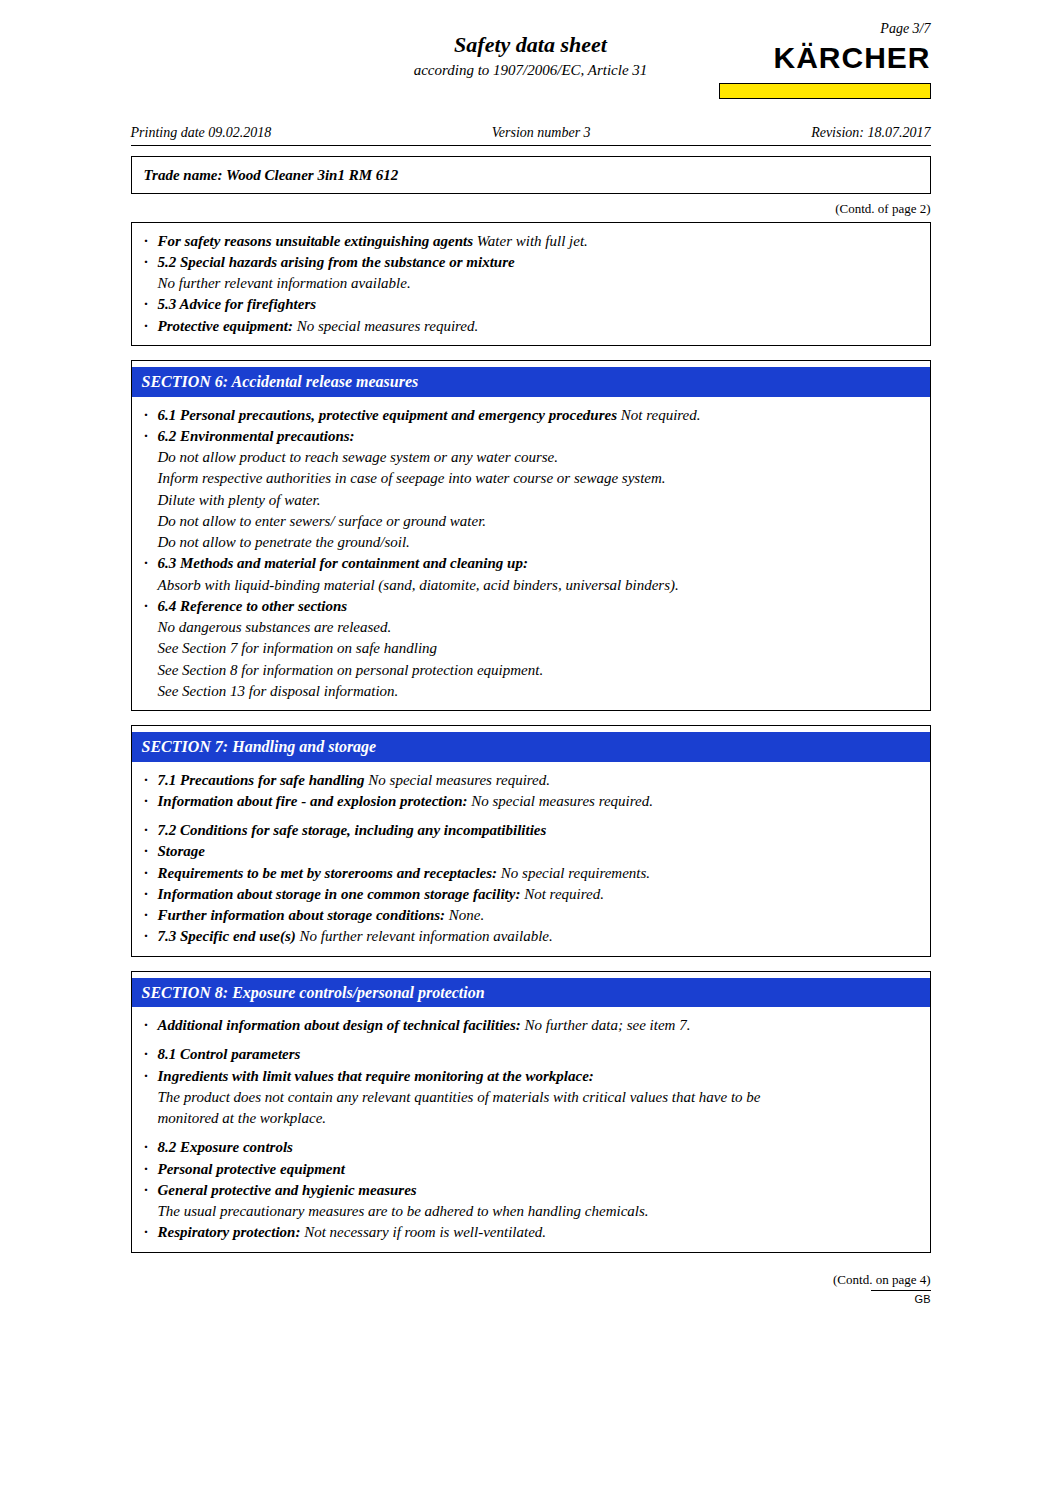Page 3/7
KÄRCHER
Safety data sheet
according to 1907/2006/EC, Article 31
Printing date 09.02.2018 Version number 3 Revision: 18.07.2017
Trade name: Wood Cleaner 3in1 RM 612
(Contd. of page 2)
For safety reasons unsuitable extinguishing agents Water with full jet.
5.2 Special hazards arising from the substance or mixture
No further relevant information available.
5.3 Advice for firefighters
Protective equipment: No special measures required.
SECTION 6: Accidental release measures
6.1 Personal precautions, protective equipment and emergency procedures Not required.
6.2 Environmental precautions:
Do not allow product to reach sewage system or any water course.
Inform respective authorities in case of seepage into water course or sewage system.
Dilute with plenty of water.
Do not allow to enter sewers/ surface or ground water.
Do not allow to penetrate the ground/soil.
6.3 Methods and material for containment and cleaning up:
Absorb with liquid-binding material (sand, diatomite, acid binders, universal binders).
6.4 Reference to other sections
No dangerous substances are released.
See Section 7 for information on safe handling
See Section 8 for information on personal protection equipment.
See Section 13 for disposal information.
SECTION 7: Handling and storage
7.1 Precautions for safe handling No special measures required.
Information about fire - and explosion protection: No special measures required.
7.2 Conditions for safe storage, including any incompatibilities
Storage
Requirements to be met by storerooms and receptacles: No special requirements.
Information about storage in one common storage facility: Not required.
Further information about storage conditions: None.
7.3 Specific end use(s) No further relevant information available.
SECTION 8: Exposure controls/personal protection
Additional information about design of technical facilities: No further data; see item 7.
8.1 Control parameters
Ingredients with limit values that require monitoring at the workplace:
The product does not contain any relevant quantities of materials with critical values that have to be
monitored at the workplace.
8.2 Exposure controls
Personal protective equipment
General protective and hygienic measures
The usual precautionary measures are to be adhered to when handling chemicals.
Respiratory protection: Not necessary if room is well-ventilated.
(Contd. on page 4) GB